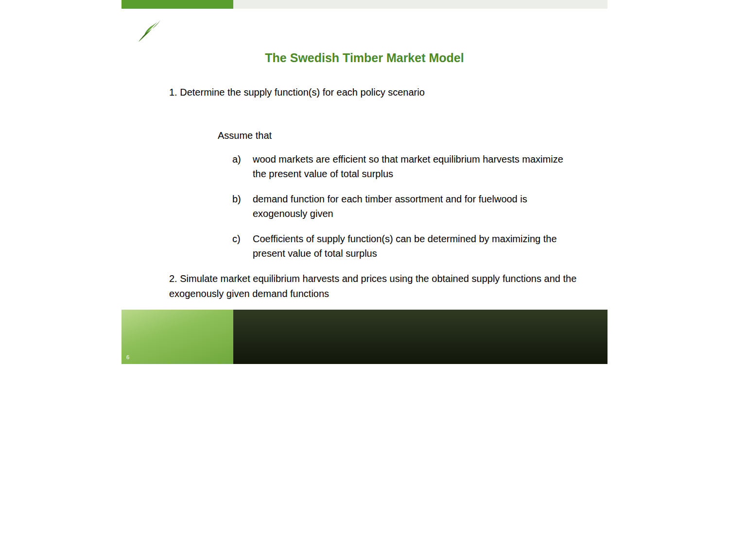The Swedish Timber Market Model
1. Determine the supply function(s) for each policy scenario
Assume that
a) wood markets are efficient so that market equilibrium harvests maximize the present value of total surplus
b) demand function for each timber assortment and for fuelwood is exogenously given
c) Coefficients of supply function(s) can be determined by maximizing the present value of total surplus
2. Simulate market equilibrium harvests and prices using the obtained supply functions and the exogenously given demand functions
6